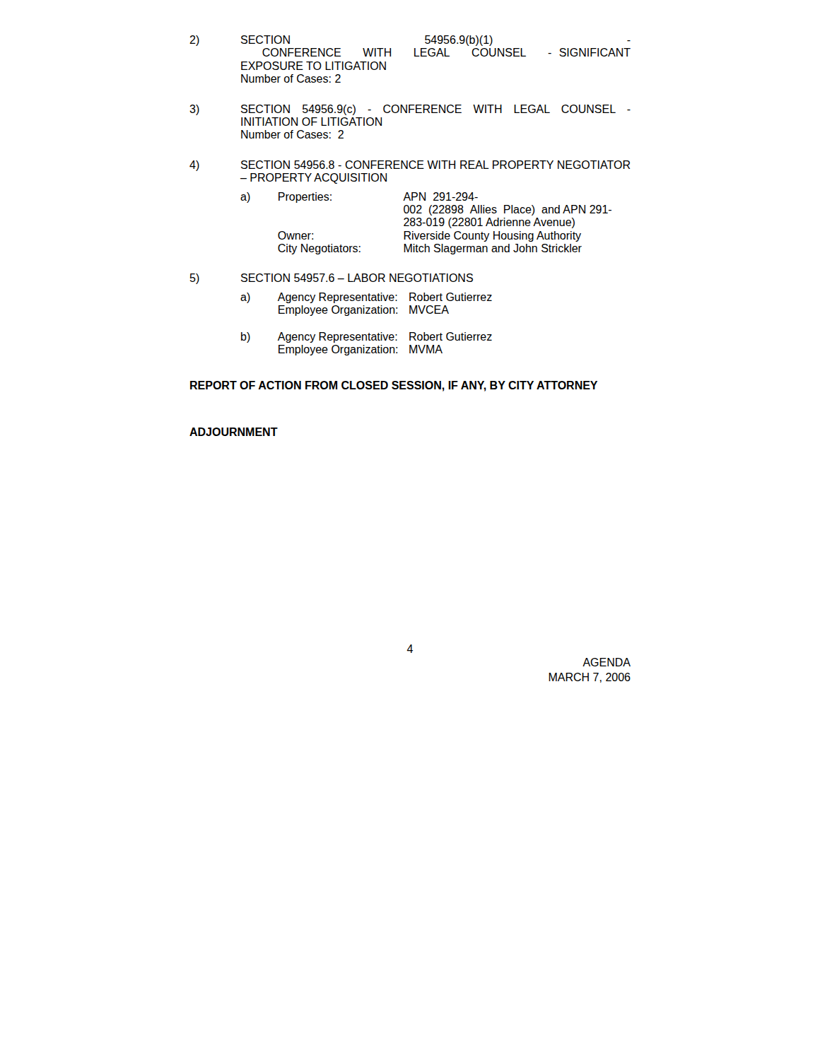2)
SECTION 54956.9(b)(1) - CONFERENCE WITH LEGAL COUNSEL - SIGNIFICANT EXPOSURE TO LITIGATION
Number of Cases: 2
3)
SECTION 54956.9(c) - CONFERENCE WITH LEGAL COUNSEL - INITIATION OF LITIGATION
Number of Cases: 2
4)
SECTION 54956.8 - CONFERENCE WITH REAL PROPERTY NEGOTIATOR – PROPERTY ACQUISITION
a)
| Properties: | APN 291-294-002 (22898 Allies Place) and APN 291-283-019 (22801 Adrienne Avenue) |
| Owner: | Riverside County Housing Authority |
| City Negotiators: | Mitch Slagerman and John Strickler |
5)
SECTION 54957.6 – LABOR NEGOTIATIONS
a)
| Agency Representative: | Robert Gutierrez |
| Employee Organization: | MVCEA |
b)
| Agency Representative: | Robert Gutierrez |
| Employee Organization: | MVMA |
REPORT OF ACTION FROM CLOSED SESSION, IF ANY, BY CITY ATTORNEY
ADJOURNMENT
4
AGENDA
MARCH 7, 2006